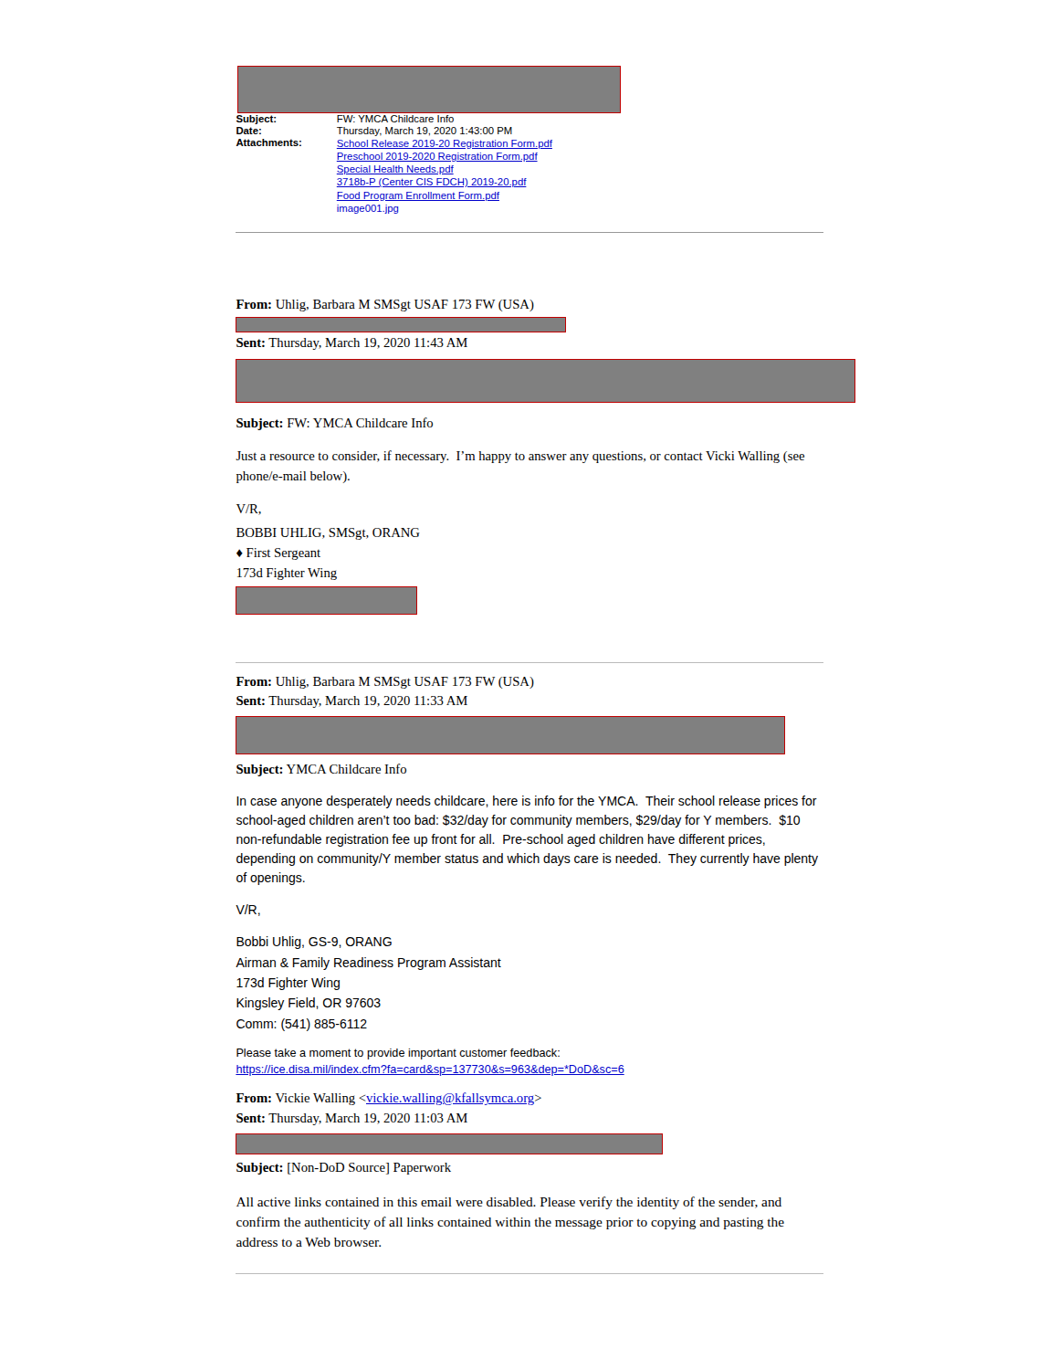| Subject: | FW: YMCA Childcare Info |
| Date: | Thursday, March 19, 2020 1:43:00 PM |
| Attachments: | School Release 2019-20 Registration Form.pdf Preschool 2019-2020 Registration Form.pdf Special Health Needs.pdf 3718b-P (Center CIS FDCH) 2019-20.pdf Food Program Enrollment Form.pdf image001.jpg |
From: Uhlig, Barbara M SMSgt USAF 173 FW (USA)
Sent: Thursday, March 19, 2020 11:43 AM
Subject: FW: YMCA Childcare Info
Just a resource to consider, if necessary. I’m happy to answer any questions, or contact Vicki Walling (see phone/e-mail below).
V/R,
BOBBI UHLIG, SMSgt, ORANG
♦ First Sergeant
173d Fighter Wing
From: Uhlig, Barbara M SMSgt USAF 173 FW (USA)
Sent: Thursday, March 19, 2020 11:33 AM
Subject: YMCA Childcare Info
In case anyone desperately needs childcare, here is info for the YMCA. Their school release prices for school-aged children aren’t too bad: $32/day for community members, $29/day for Y members. $10 non-refundable registration fee up front for all. Pre-school aged children have different prices, depending on community/Y member status and which days care is needed. They currently have plenty of openings.
V/R,
Bobbi Uhlig, GS-9, ORANG
Airman & Family Readiness Program Assistant
173d Fighter Wing
Kingsley Field, OR 97603
Comm: (541) 885-6112
Please take a moment to provide important customer feedback:
https://ice.disa.mil/index.cfm?fa=card&sp=137730&s=963&dep=*DoD&sc=6
From: Vickie Walling <vickie.walling@kfallsymca.org>
Sent: Thursday, March 19, 2020 11:03 AM
Subject: [Non-DoD Source] Paperwork
All active links contained in this email were disabled. Please verify the identity of the sender, and confirm the authenticity of all links contained within the message prior to copying and pasting the address to a Web browser.